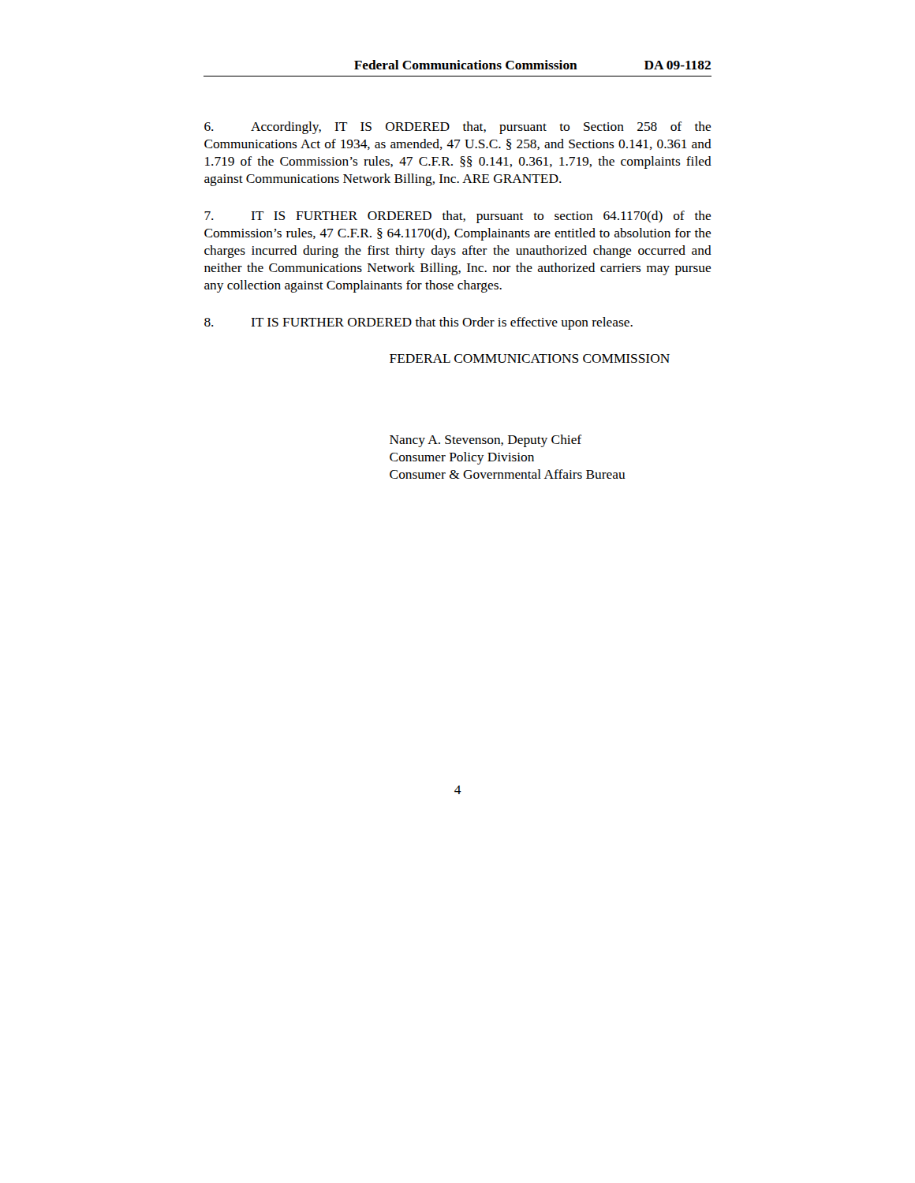Federal Communications Commission
DA 09-1182
6. Accordingly, IT IS ORDERED that, pursuant to Section 258 of the Communications Act of 1934, as amended, 47 U.S.C. § 258, and Sections 0.141, 0.361 and 1.719 of the Commission’s rules, 47 C.F.R. §§ 0.141, 0.361, 1.719, the complaints filed against Communications Network Billing, Inc. ARE GRANTED.
7. IT IS FURTHER ORDERED that, pursuant to section 64.1170(d) of the Commission’s rules, 47 C.F.R. § 64.1170(d), Complainants are entitled to absolution for the charges incurred during the first thirty days after the unauthorized change occurred and neither the Communications Network Billing, Inc. nor the authorized carriers may pursue any collection against Complainants for those charges.
8. IT IS FURTHER ORDERED that this Order is effective upon release.
FEDERAL COMMUNICATIONS COMMISSION
Nancy A. Stevenson, Deputy Chief
Consumer Policy Division
Consumer & Governmental Affairs Bureau
4